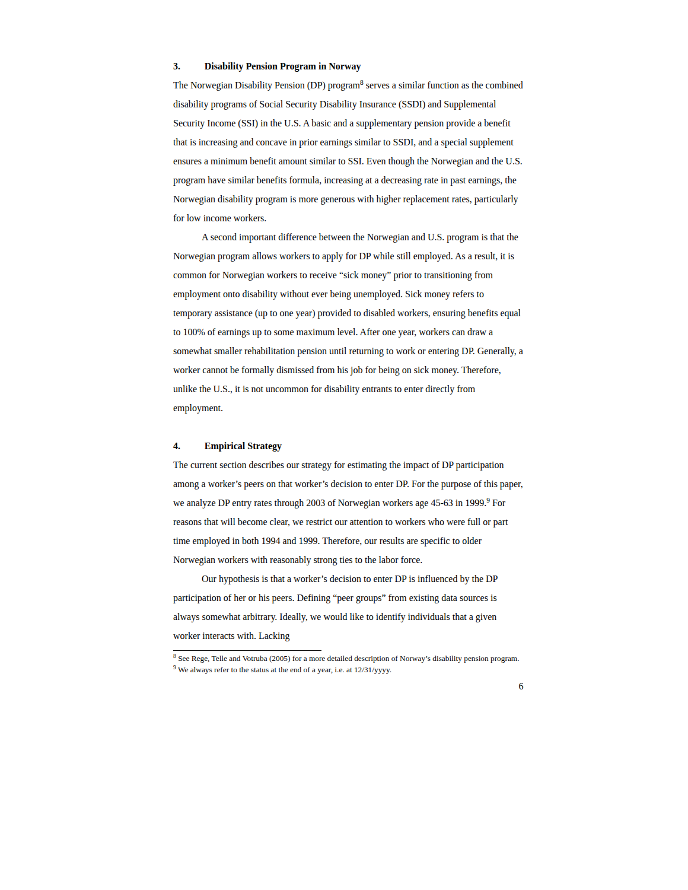3. Disability Pension Program in Norway
The Norwegian Disability Pension (DP) program8 serves a similar function as the combined disability programs of Social Security Disability Insurance (SSDI) and Supplemental Security Income (SSI) in the U.S. A basic and a supplementary pension provide a benefit that is increasing and concave in prior earnings similar to SSDI, and a special supplement ensures a minimum benefit amount similar to SSI. Even though the Norwegian and the U.S. program have similar benefits formula, increasing at a decreasing rate in past earnings, the Norwegian disability program is more generous with higher replacement rates, particularly for low income workers.
A second important difference between the Norwegian and U.S. program is that the Norwegian program allows workers to apply for DP while still employed. As a result, it is common for Norwegian workers to receive “sick money” prior to transitioning from employment onto disability without ever being unemployed. Sick money refers to temporary assistance (up to one year) provided to disabled workers, ensuring benefits equal to 100% of earnings up to some maximum level. After one year, workers can draw a somewhat smaller rehabilitation pension until returning to work or entering DP. Generally, a worker cannot be formally dismissed from his job for being on sick money. Therefore, unlike the U.S., it is not uncommon for disability entrants to enter directly from employment.
4. Empirical Strategy
The current section describes our strategy for estimating the impact of DP participation among a worker’s peers on that worker’s decision to enter DP. For the purpose of this paper, we analyze DP entry rates through 2003 of Norwegian workers age 45-63 in 1999.9 For reasons that will become clear, we restrict our attention to workers who were full or part time employed in both 1994 and 1999. Therefore, our results are specific to older Norwegian workers with reasonably strong ties to the labor force.
Our hypothesis is that a worker’s decision to enter DP is influenced by the DP participation of her or his peers. Defining “peer groups” from existing data sources is always somewhat arbitrary. Ideally, we would like to identify individuals that a given worker interacts with. Lacking
8 See Rege, Telle and Votruba (2005) for a more detailed description of Norway’s disability pension program.
9 We always refer to the status at the end of a year, i.e. at 12/31/yyyy.
6